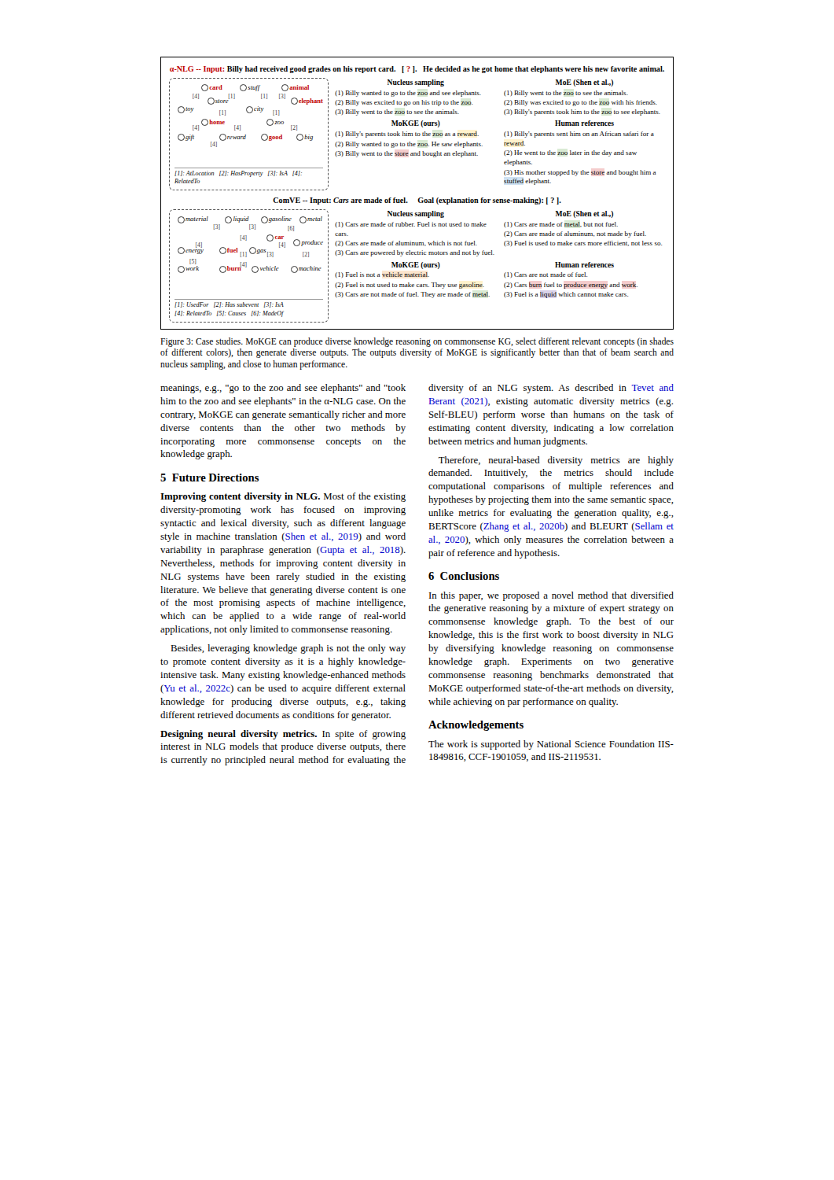α-NLG -- Input: Billy had received good grades on his report card. [ ? ]. He decided as he got home that elephants were his new favorite animal.
card stuff animal store elephant toy city home zoo gift reward good big [4] [1] [1] [3] [1] [1] [4] [4] [2] [4]
[1]: AtLocation [2]: HasProperty [3]: IsA [4]: RelatedTo
Nucleus sampling
(1) Billy wanted to go to the zoo and see elephants.
(2) Billy was excited to go on his trip to the zoo.
(3) Billy went to the zoo to see the animals.
MoE (Shen et al.,)
(1) Billy went to the zoo to see the animals.
(2) Billy was excited to go to the zoo with his friends.
(3) Billy's parents took him to the zoo to see elephants.
MoKGE (ours)
(1) Billy's parents took him to the zoo as a reward.
(2) Billy wanted to go to the zoo. He saw elephants.
(3) Billy went to the store and bought an elephant.
Human references
(1) Billy's parents sent him on an African safari for a reward.
(2) He went to the zoo later in the day and saw elephants.
(3) His mother stopped by the store and bought him a stuffed elephant.
ComVE -- Input: Cars are made of fuel. Goal (explanation for sense-making): [ ? ].
material liquid gasoline metal car energy fuel gas produce work burn vehicle machine [3] [3] [6] [4] [4] [4] [1] [3] [2] [5] [4]
[1]: UsedFor [2]: Has subevent [3]: IsA
[4]: RelatedTo [5]: Causes [6]: MadeOf
Nucleus sampling
(1) Cars are made of rubber. Fuel is not used to make cars.
(2) Cars are made of aluminum, which is not fuel.
(3) Cars are powered by electric motors and not by fuel.
MoE (Shen et al.,)
(1) Cars are made of metal, but not fuel.
(2) Cars are made of aluminum, not made by fuel.
(3) Fuel is used to make cars more efficient, not less so.
MoKGE (ours)
(1) Fuel is not a vehicle material.
(2) Fuel is not used to make cars. They use gasoline.
(3) Cars are not made of fuel. They are made of metal.
Human references
(1) Cars are not made of fuel.
(2) Cars burn fuel to produce energy and work.
(3) Fuel is a liquid which cannot make cars.
Figure 3: Case studies. MoKGE can produce diverse knowledge reasoning on commonsense KG, select different relevant concepts (in shades of different colors), then generate diverse outputs. The outputs diversity of MoKGE is significantly better than that of beam search and nucleus sampling, and close to human performance.
meanings, e.g., "go to the zoo and see elephants" and "took him to the zoo and see elephants" in the α-NLG case. On the contrary, MoKGE can generate semantically richer and more diverse contents than the other two methods by incorporating more commonsense concepts on the knowledge graph.
5 Future Directions
Improving content diversity in NLG. Most of the existing diversity-promoting work has focused on improving syntactic and lexical diversity, such as different language style in machine translation (Shen et al., 2019) and word variability in paraphrase generation (Gupta et al., 2018). Nevertheless, methods for improving content diversity in NLG systems have been rarely studied in the existing literature. We believe that generating diverse content is one of the most promising aspects of machine intelligence, which can be applied to a wide range of real-world applications, not only limited to commonsense reasoning.
Besides, leveraging knowledge graph is not the only way to promote content diversity as it is a highly knowledge-intensive task. Many existing knowledge-enhanced methods (Yu et al., 2022c) can be used to acquire different external knowledge for producing diverse outputs, e.g., taking different retrieved documents as conditions for generator.
Designing neural diversity metrics. In spite of growing interest in NLG models that produce diverse outputs, there is currently no principled neural method for evaluating the diversity of an NLG system. As described in Tevet and Berant (2021), existing automatic diversity metrics (e.g. Self-BLEU) perform worse than humans on the task of estimating content diversity, indicating a low correlation between metrics and human judgments.
Therefore, neural-based diversity metrics are highly demanded. Intuitively, the metrics should include computational comparisons of multiple references and hypotheses by projecting them into the same semantic space, unlike metrics for evaluating the generation quality, e.g., BERTScore (Zhang et al., 2020b) and BLEURT (Sellam et al., 2020), which only measures the correlation between a pair of reference and hypothesis.
6 Conclusions
In this paper, we proposed a novel method that diversified the generative reasoning by a mixture of expert strategy on commonsense knowledge graph. To the best of our knowledge, this is the first work to boost diversity in NLG by diversifying knowledge reasoning on commonsense knowledge graph. Experiments on two generative commonsense reasoning benchmarks demonstrated that MoKGE outperformed state-of-the-art methods on diversity, while achieving on par performance on quality.
Acknowledgements
The work is supported by National Science Foundation IIS-1849816, CCF-1901059, and IIS-2119531.